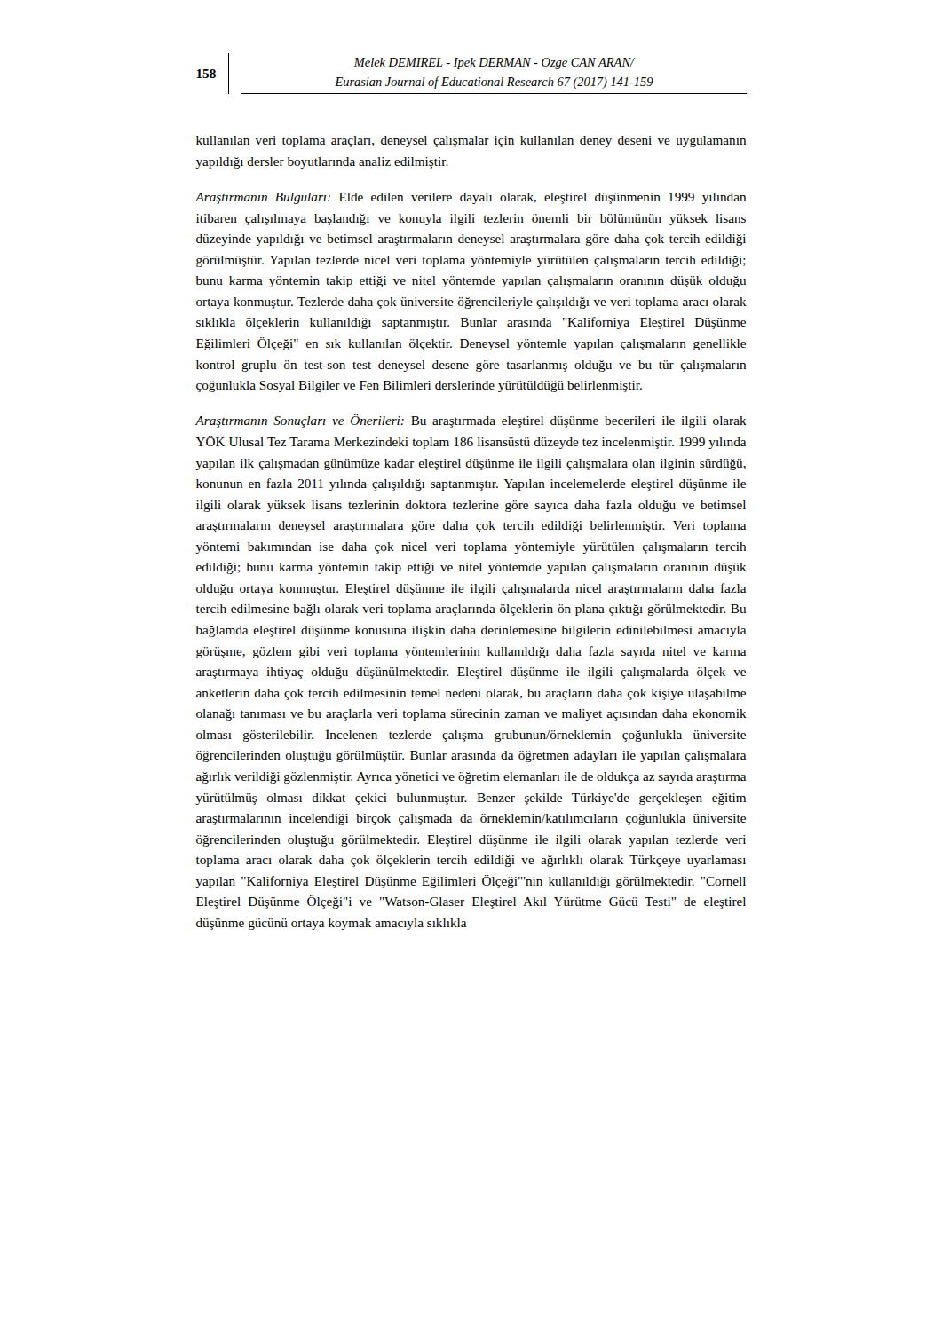158
Melek DEMIREL - Ipek DERMAN - Ozge CAN ARAN/
Eurasian Journal of Educational Research 67 (2017) 141-159
kullanılan veri toplama araçları, deneysel çalışmalar için kullanılan deney deseni ve uygulamanın yapıldığı dersler boyutlarında analiz edilmiştir.
Araştırmanın Bulguları: Elde edilen verilere dayalı olarak, eleştirel düşünmenin 1999 yılından itibaren çalışılmaya başlandığı ve konuyla ilgili tezlerin önemli bir bölümünün yüksek lisans düzeyinde yapıldığı ve betimsel araştırmaların deneysel araştırmalara göre daha çok tercih edildiği görülmüştür. Yapılan tezlerde nicel veri toplama yöntemiyle yürütülen çalışmaların tercih edildiği; bunu karma yöntemin takip ettiği ve nitel yöntemde yapılan çalışmaların oranının düşük olduğu ortaya konmuştur. Tezlerde daha çok üniversite öğrencileriyle çalışıldığı ve veri toplama aracı olarak sıklıkla ölçeklerin kullanıldığı saptanmıştır. Bunlar arasında "Kaliforniya Eleştirel Düşünme Eğilimleri Ölçeği" en sık kullanılan ölçektir. Deneysel yöntemle yapılan çalışmaların genellikle kontrol gruplu ön test-son test deneysel desene göre tasarlanmış olduğu ve bu tür çalışmaların çoğunlukla Sosyal Bilgiler ve Fen Bilimleri derslerinde yürütüldüğü belirlenmiştir.
Araştırmanın Sonuçları ve Önerileri: Bu araştırmada eleştirel düşünme becerileri ile ilgili olarak YÖK Ulusal Tez Tarama Merkezindeki toplam 186 lisansüstü düzeyde tez incelenmiştir. 1999 yılında yapılan ilk çalışmadan günümüze kadar eleştirel düşünme ile ilgili çalışmalara olan ilginin sürdüğü, konunun en fazla 2011 yılında çalışıldığı saptanmıştır. Yapılan incelemelerde eleştirel düşünme ile ilgili olarak yüksek lisans tezlerinin doktora tezlerine göre sayıca daha fazla olduğu ve betimsel araştırmaların deneysel araştırmalara göre daha çok tercih edildiği belirlenmiştir. Veri toplama yöntemi bakımından ise daha çok nicel veri toplama yöntemiyle yürütülen çalışmaların tercih edildiği; bunu karma yöntemin takip ettiği ve nitel yöntemde yapılan çalışmaların oranının düşük olduğu ortaya konmuştur. Eleştirel düşünme ile ilgili çalışmalarda nicel araştırmaların daha fazla tercih edilmesine bağlı olarak veri toplama araçlarında ölçeklerin ön plana çıktığı görülmektedir. Bu bağlamda eleştirel düşünme konusuna ilişkin daha derinlemesine bilgilerin edinilebilmesi amacıyla görüşme, gözlem gibi veri toplama yöntemlerinin kullanıldığı daha fazla sayıda nitel ve karma araştırmaya ihtiyaç olduğu düşünülmektedir. Eleştirel düşünme ile ilgili çalışmalarda ölçek ve anketlerin daha çok tercih edilmesinin temel nedeni olarak, bu araçların daha çok kişiye ulaşabilme olanağı tanıması ve bu araçlarla veri toplama sürecinin zaman ve maliyet açısından daha ekonomik olması gösterilebilir. İncelenen tezlerde çalışma grubunun/örneklemin çoğunlukla üniversite öğrencilerinden oluştuğu görülmüştür. Bunlar arasında da öğretmen adayları ile yapılan çalışmalara ağırlık verildiği gözlenmiştir. Ayrıca yönetici ve öğretim elemanları ile de oldukça az sayıda araştırma yürütülmüş olması dikkat çekici bulunmuştur. Benzer şekilde Türkiye'de gerçekleşen eğitim araştırmalarının incelendiği birçok çalışmada da örneklemin/katılımcıların çoğunlukla üniversite öğrencilerinden oluştuğu görülmektedir. Eleştirel düşünme ile ilgili olarak yapılan tezlerde veri toplama aracı olarak daha çok ölçeklerin tercih edildiği ve ağırlıklı olarak Türkçeye uyarlaması yapılan "Kaliforniya Eleştirel Düşünme Eğilimleri Ölçeği"'nin kullanıldığı görülmektedir. "Cornell Eleştirel Düşünme Ölçeği"i ve "Watson-Glaser Eleştirel Akıl Yürütme Gücü Testi" de eleştirel düşünme gücünü ortaya koymak amacıyla sıklıkla